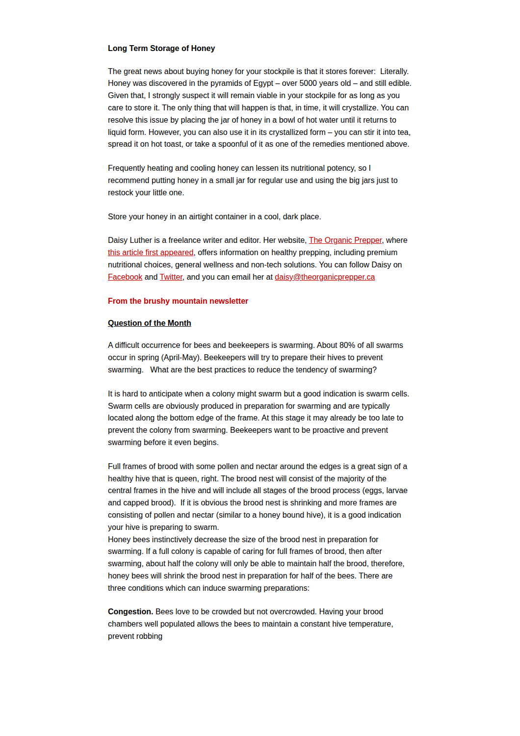Long Term Storage of Honey
The great news about buying honey for your stockpile is that it stores forever: Literally. Honey was discovered in the pyramids of Egypt – over 5000 years old – and still edible. Given that, I strongly suspect it will remain viable in your stockpile for as long as you care to store it. The only thing that will happen is that, in time, it will crystallize. You can resolve this issue by placing the jar of honey in a bowl of hot water until it returns to liquid form. However, you can also use it in its crystallized form – you can stir it into tea, spread it on hot toast, or take a spoonful of it as one of the remedies mentioned above.
Frequently heating and cooling honey can lessen its nutritional potency, so I recommend putting honey in a small jar for regular use and using the big jars just to restock your little one.
Store your honey in an airtight container in a cool, dark place.
Daisy Luther is a freelance writer and editor. Her website, The Organic Prepper, where this article first appeared, offers information on healthy prepping, including premium nutritional choices, general wellness and non-tech solutions. You can follow Daisy on Facebook and Twitter, and you can email her at daisy@theorganicprepper.ca
From the brushy mountain newsletter
Question of the Month
A difficult occurrence for bees and beekeepers is swarming. About 80% of all swarms occur in spring (April-May). Beekeepers will try to prepare their hives to prevent swarming. What are the best practices to reduce the tendency of swarming?
It is hard to anticipate when a colony might swarm but a good indication is swarm cells. Swarm cells are obviously produced in preparation for swarming and are typically located along the bottom edge of the frame. At this stage it may already be too late to prevent the colony from swarming. Beekeepers want to be proactive and prevent swarming before it even begins.
Full frames of brood with some pollen and nectar around the edges is a great sign of a healthy hive that is queen, right. The brood nest will consist of the majority of the central frames in the hive and will include all stages of the brood process (eggs, larvae and capped brood). If it is obvious the brood nest is shrinking and more frames are consisting of pollen and nectar (similar to a honey bound hive), it is a good indication your hive is preparing to swarm.
Honey bees instinctively decrease the size of the brood nest in preparation for swarming. If a full colony is capable of caring for full frames of brood, then after swarming, about half the colony will only be able to maintain half the brood, therefore, honey bees will shrink the brood nest in preparation for half of the bees. There are three conditions which can induce swarming preparations:
Congestion. Bees love to be crowded but not overcrowded. Having your brood chambers well populated allows the bees to maintain a constant hive temperature, prevent robbing